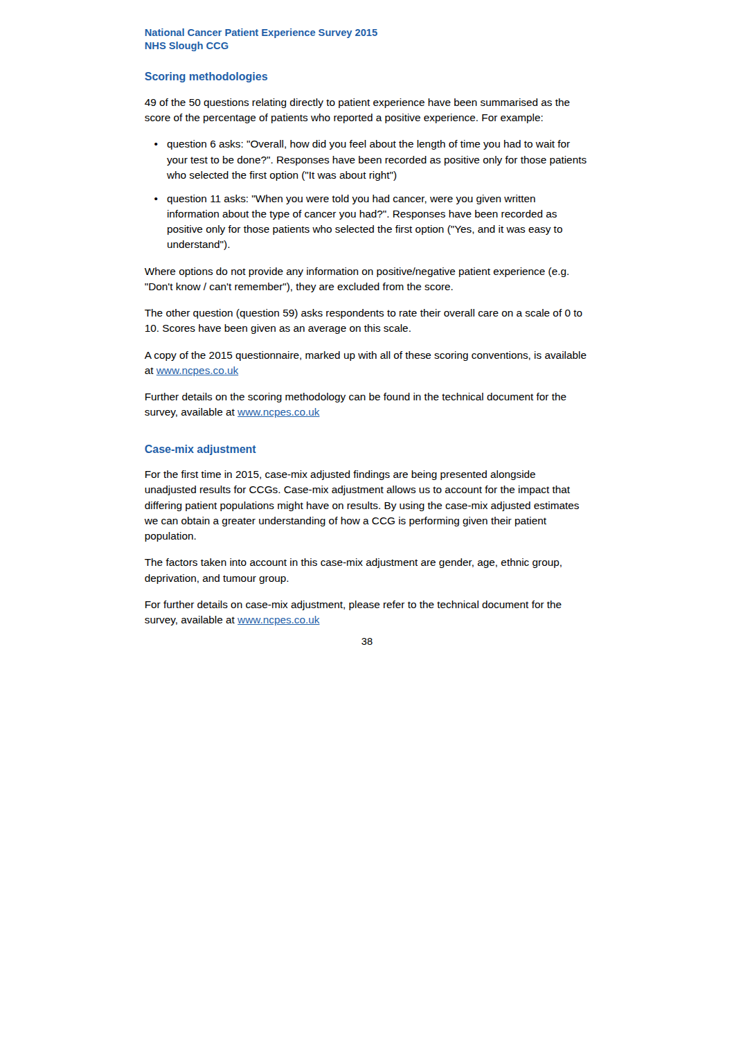National Cancer Patient Experience Survey 2015
NHS Slough CCG
Scoring methodologies
49 of the 50 questions relating directly to patient experience have been summarised as the score of the percentage of patients who reported a positive experience. For example:
question 6 asks: "Overall, how did you feel about the length of time you had to wait for your test to be done?". Responses have been recorded as positive only for those patients who selected the first option ("It was about right")
question 11 asks: "When you were told you had cancer, were you given written information about the type of cancer you had?". Responses have been recorded as positive only for those patients who selected the first option ("Yes, and it was easy to understand").
Where options do not provide any information on positive/negative patient experience (e.g. "Don't know / can't remember"), they are excluded from the score.
The other question (question 59) asks respondents to rate their overall care on a scale of 0 to 10. Scores have been given as an average on this scale.
A copy of the 2015 questionnaire, marked up with all of these scoring conventions, is available at www.ncpes.co.uk
Further details on the scoring methodology can be found in the technical document for the survey, available at www.ncpes.co.uk
Case-mix adjustment
For the first time in 2015, case-mix adjusted findings are being presented alongside unadjusted results for CCGs. Case-mix adjustment allows us to account for the impact that differing patient populations might have on results. By using the case-mix adjusted estimates we can obtain a greater understanding of how a CCG is performing given their patient population.
The factors taken into account in this case-mix adjustment are gender, age, ethnic group, deprivation, and tumour group.
For further details on case-mix adjustment, please refer to the technical document for the survey, available at www.ncpes.co.uk
38